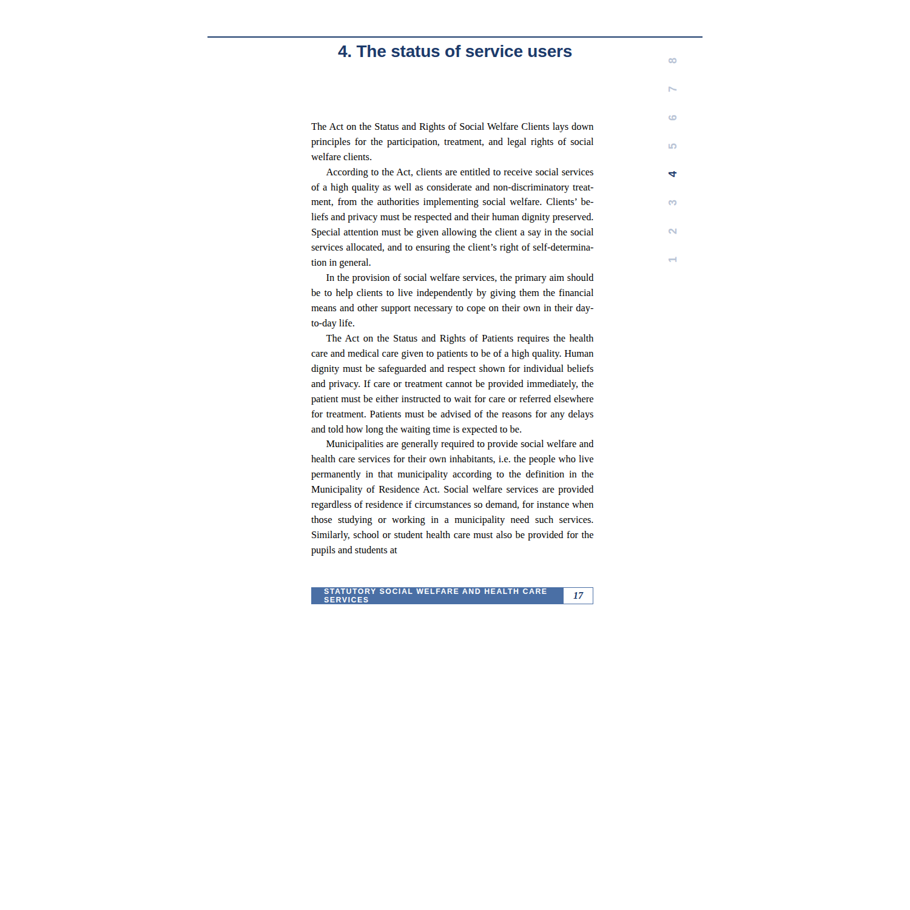8 7 6 5 4 3 2 1
4. The status of service users
The Act on the Status and Rights of Social Welfare Clients lays down principles for the participation, treatment, and legal rights of social welfare clients.
According to the Act, clients are entitled to receive social services of a high quality as well as considerate and non-discriminatory treatment, from the authorities implementing social welfare. Clients’ beliefs and privacy must be respected and their human dignity preserved. Special attention must be given allowing the client a say in the social services allocated, and to ensuring the client’s right of self-determination in general.
In the provision of social welfare services, the primary aim should be to help clients to live independently by giving them the financial means and other support necessary to cope on their own in their day-to-day life.
The Act on the Status and Rights of Patients requires the health care and medical care given to patients to be of a high quality. Human dignity must be safeguarded and respect shown for individual beliefs and privacy. If care or treatment cannot be provided immediately, the patient must be either instructed to wait for care or referred elsewhere for treatment. Patients must be advised of the reasons for any delays and told how long the waiting time is expected to be.
Municipalities are generally required to provide social welfare and health care services for their own inhabitants, i.e. the people who live permanently in that municipality according to the definition in the Municipality of Residence Act. Social welfare services are provided regardless of residence if circumstances so demand, for instance when those studying or working in a municipality need such services. Similarly, school or student health care must also be provided for the pupils and students at
STATUTORY SOCIAL WELFARE AND HEALTH CARE SERVICES
17